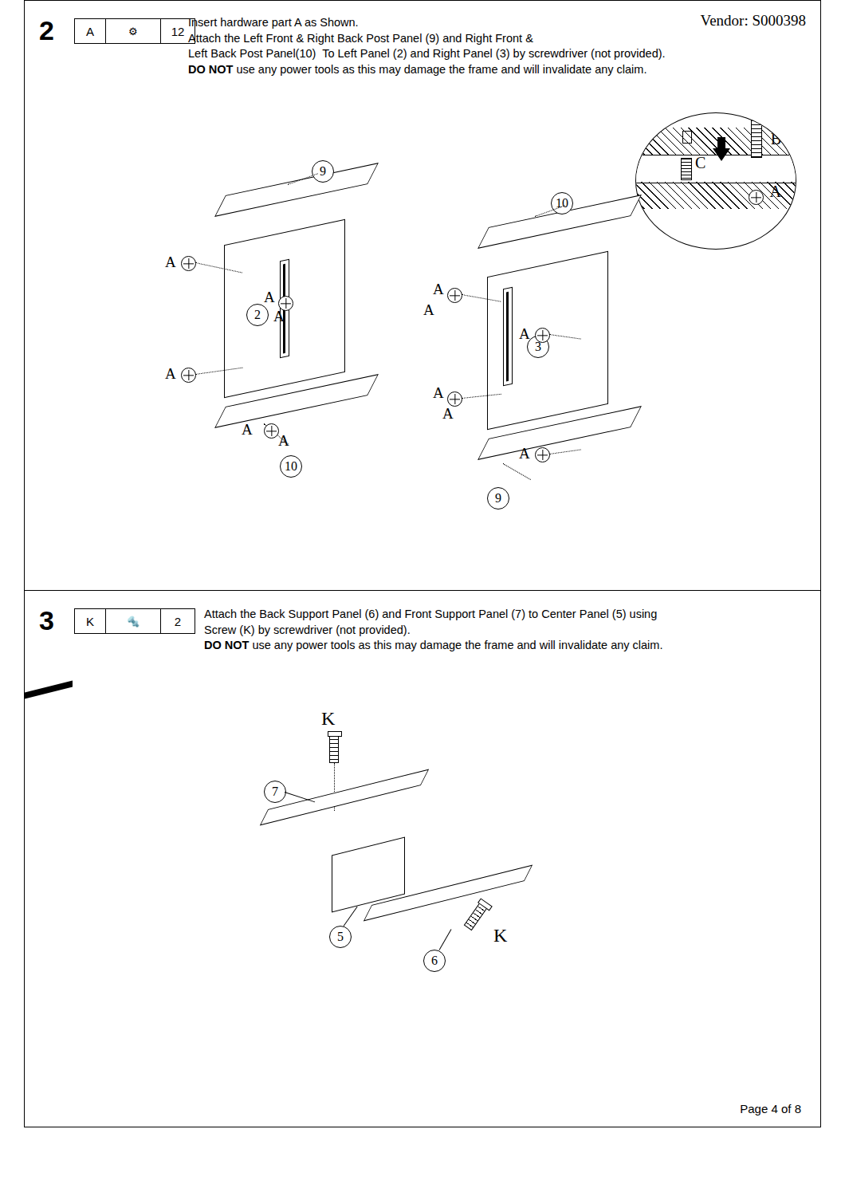Vendor: S000398
2
A
⚙
12
Insert hardware part A as Shown.
Attach the Left Front & Right Back Post Panel (9) and Right Front &
Left Back Post Panel(10) To Left Panel (2) and Right Panel (3) by screwdriver (not provided).
DO NOT use any power tools as this may damage the frame and will invalidate any claim.
B C A
9
2
10
A
A
A A
A A
10
3
9
A A
A A
A
A
3
K
🔩
2
Attach the Back Support Panel (6) and Front Support Panel (7) to Center Panel (5) using
Screw (K) by screwdriver (not provided).
DO NOT use any power tools as this may damage the frame and will invalidate any claim.
K
7
5
6
K
Page 4 of 8